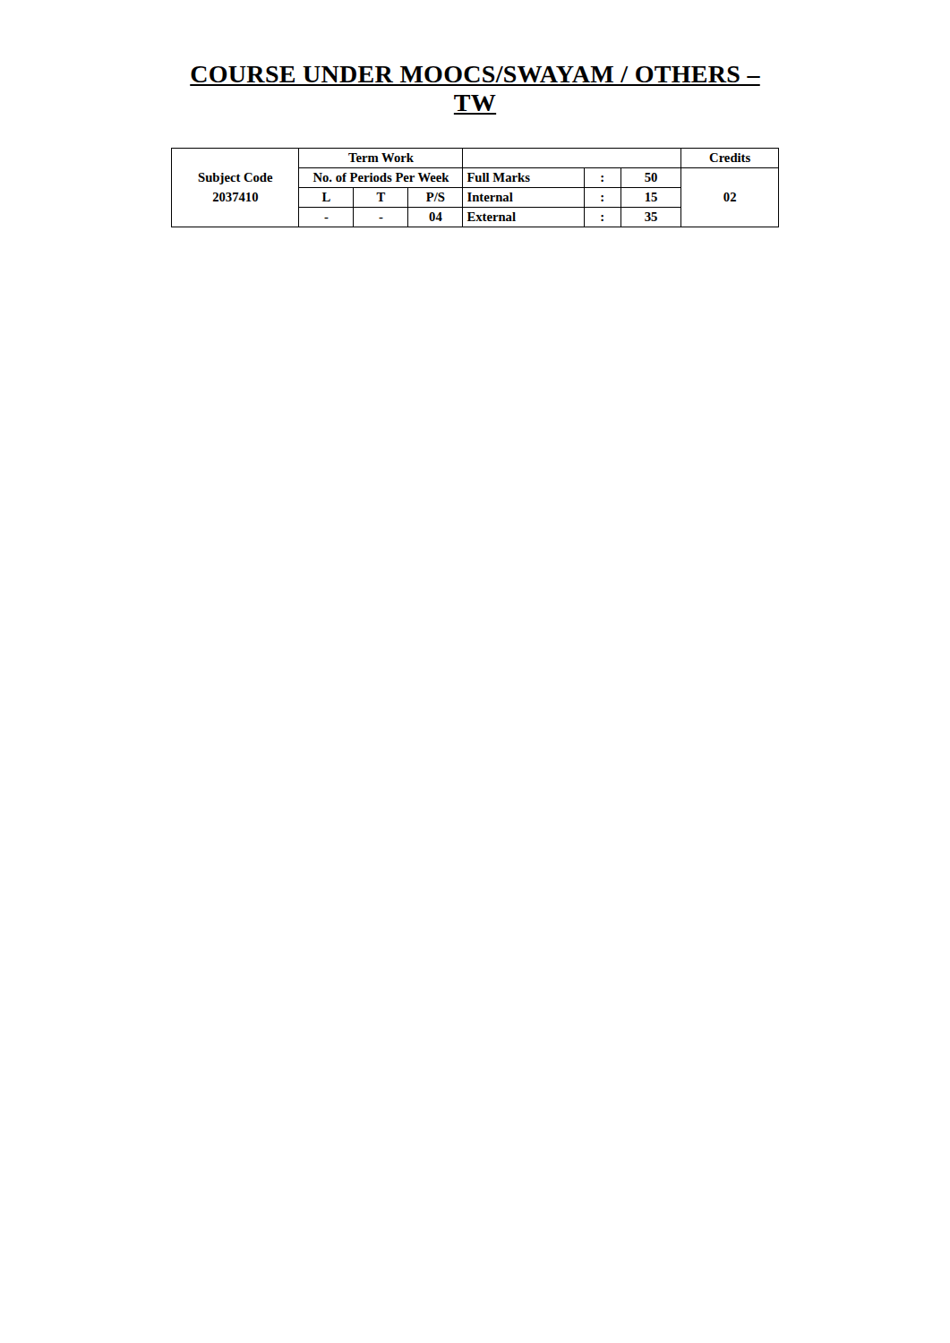COURSE UNDER MOOCS/SWAYAM / OTHERS –TW
| Subject Code 2037410 | Term Work | | Credits |
| No. of Periods Per Week | Full Marks | : | 50 | 02 |
| L | T | P/S | Internal | : | 15 |
| - | - | 04 | External | : | 35 |